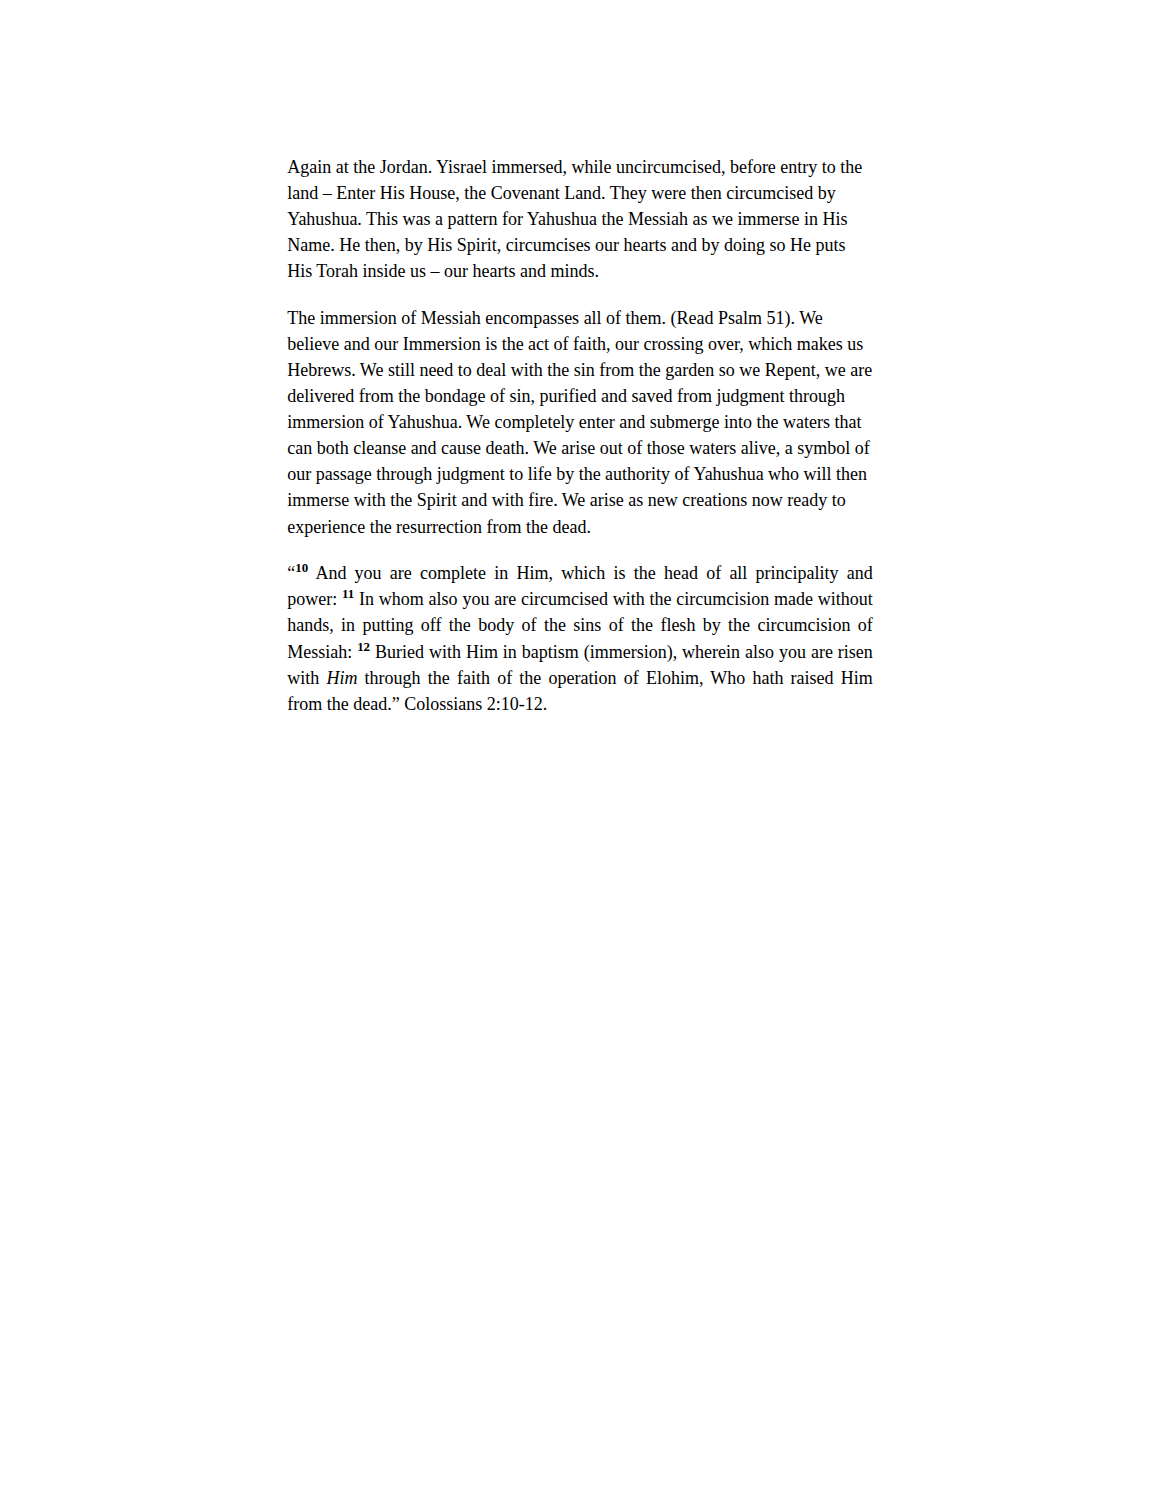Again at the Jordan. Yisrael immersed, while uncircumcised, before entry to the land – Enter His House, the Covenant Land. They were then circumcised by Yahushua. This was a pattern for Yahushua the Messiah as we immerse in His Name. He then, by His Spirit, circumcises our hearts and by doing so He puts His Torah inside us – our hearts and minds.
The immersion of Messiah encompasses all of them. (Read Psalm 51). We believe and our Immersion is the act of faith, our crossing over, which makes us Hebrews. We still need to deal with the sin from the garden so we Repent, we are delivered from the bondage of sin, purified and saved from judgment through immersion of Yahushua. We completely enter and submerge into the waters that can both cleanse and cause death. We arise out of those waters alive, a symbol of our passage through judgment to life by the authority of Yahushua who will then immerse with the Spirit and with fire. We arise as new creations now ready to experience the resurrection from the dead.
“10 And you are complete in Him, which is the head of all principality and power: 11 In whom also you are circumcised with the circumcision made without hands, in putting off the body of the sins of the flesh by the circumcision of Messiah: 12 Buried with Him in baptism (immersion), wherein also you are risen with Him through the faith of the operation of Elohim, Who hath raised Him from the dead.” Colossians 2:10-12.